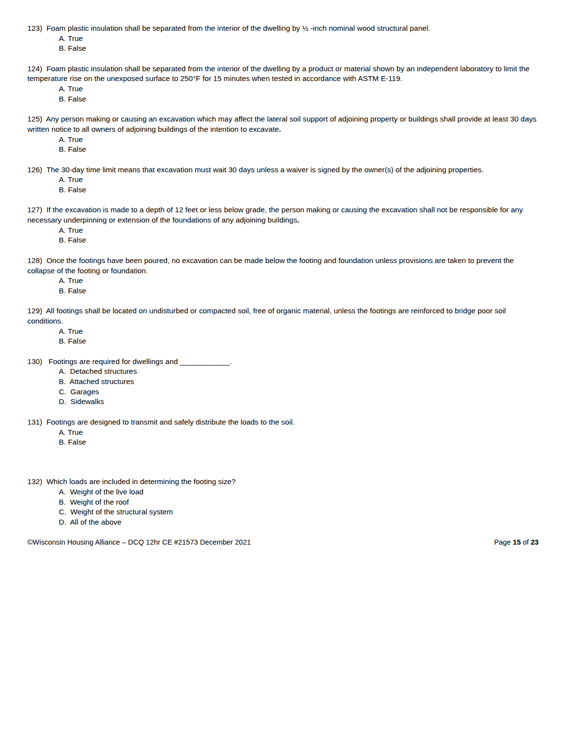123) Foam plastic insulation shall be separated from the interior of the dwelling by ½ -inch nominal wood structural panel.
A. True
B. False
124) Foam plastic insulation shall be separated from the interior of the dwelling by a product or material shown by an independent laboratory to limit the temperature rise on the unexposed surface to 250°F for 15 minutes when tested in accordance with ASTM E-119.
A. True
B. False
125) Any person making or causing an excavation which may affect the lateral soil support of adjoining property or buildings shall provide at least 30 days written notice to all owners of adjoining buildings of the intention to excavate.
A. True
B. False
126) The 30-day time limit means that excavation must wait 30 days unless a waiver is signed by the owner(s) of the adjoining properties.
A. True
B. False
127) If the excavation is made to a depth of 12 feet or less below grade, the person making or causing the excavation shall not be responsible for any necessary underpinning or extension of the foundations of any adjoining buildings.
A. True
B. False
128) Once the footings have been poured, no excavation can be made below the footing and foundation unless provisions are taken to prevent the collapse of the footing or foundation.
A. True
B. False
129) All footings shall be located on undisturbed or compacted soil, free of organic material, unless the footings are reinforced to bridge poor soil conditions.
A. True
B. False
130) Footings are required for dwellings and ____________.
A. Detached structures
B. Attached structures
C. Garages
D. Sidewalks
131) Footings are designed to transmit and safely distribute the loads to the soil.
A. True
B. False
132) Which loads are included in determining the footing size?
A. Weight of the live load
B. Weight of the roof
C. Weight of the structural system
D. All of the above
©Wisconsin Housing Alliance – DCQ 12hr CE #21573 December 2021
Page 15 of 23